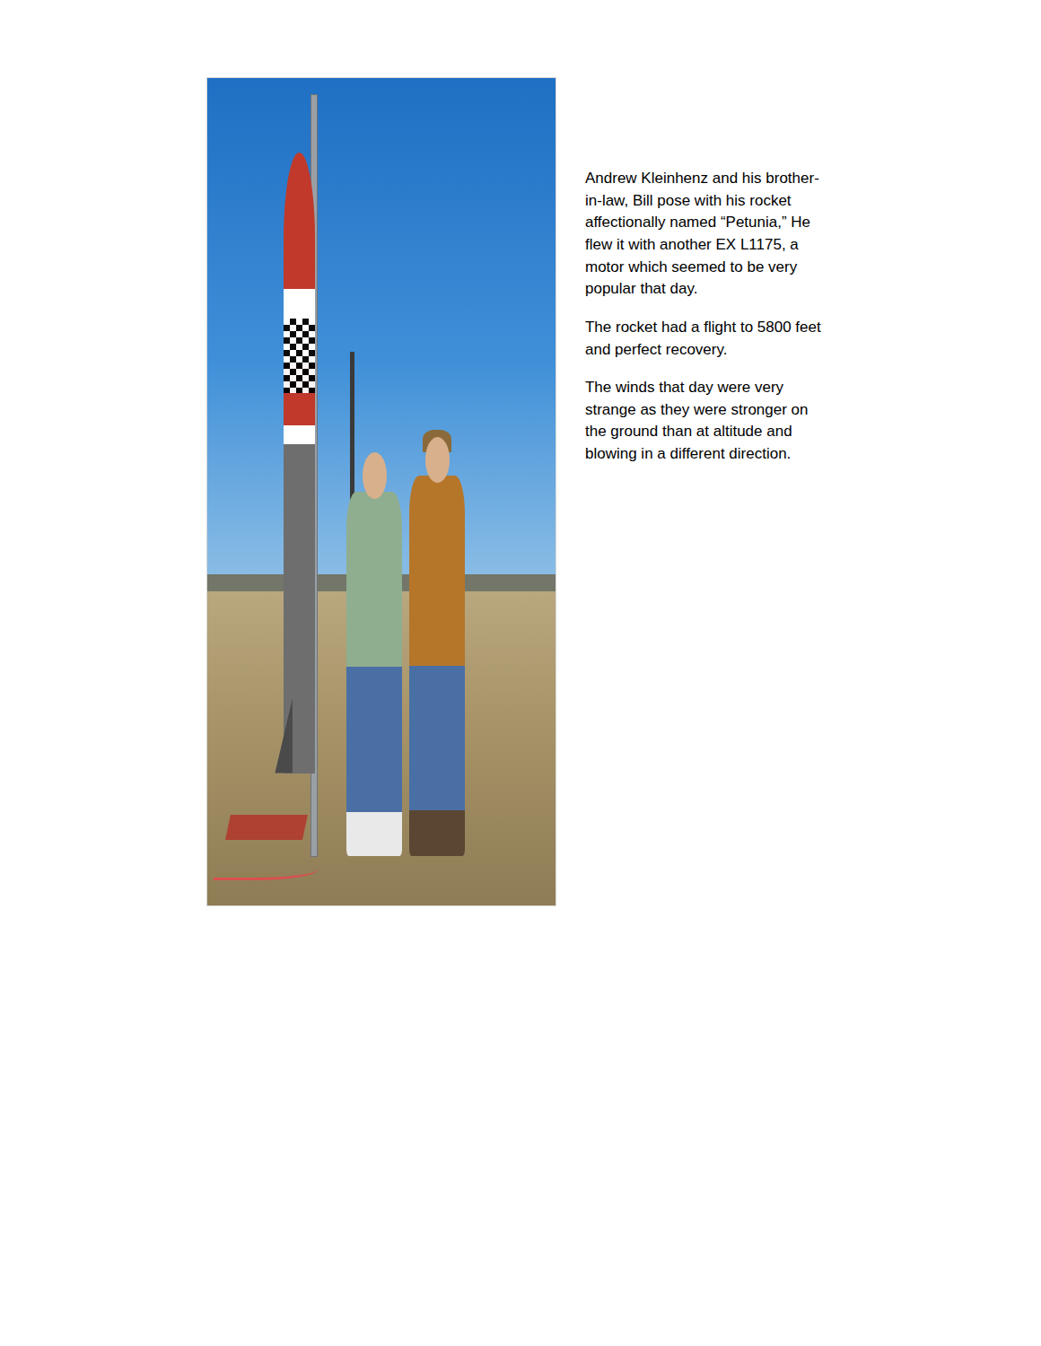Andrew Kleinhenz and his brother-in-law, Bill pose with his rocket affectionally named “Petunia,” He flew it with another EX L1175, a motor which seemed to be very popular that day.
The rocket had a flight to 5800 feet and perfect recovery.
The winds that day were very strange as they were stronger on the ground than at altitude and blowing in a different direction.